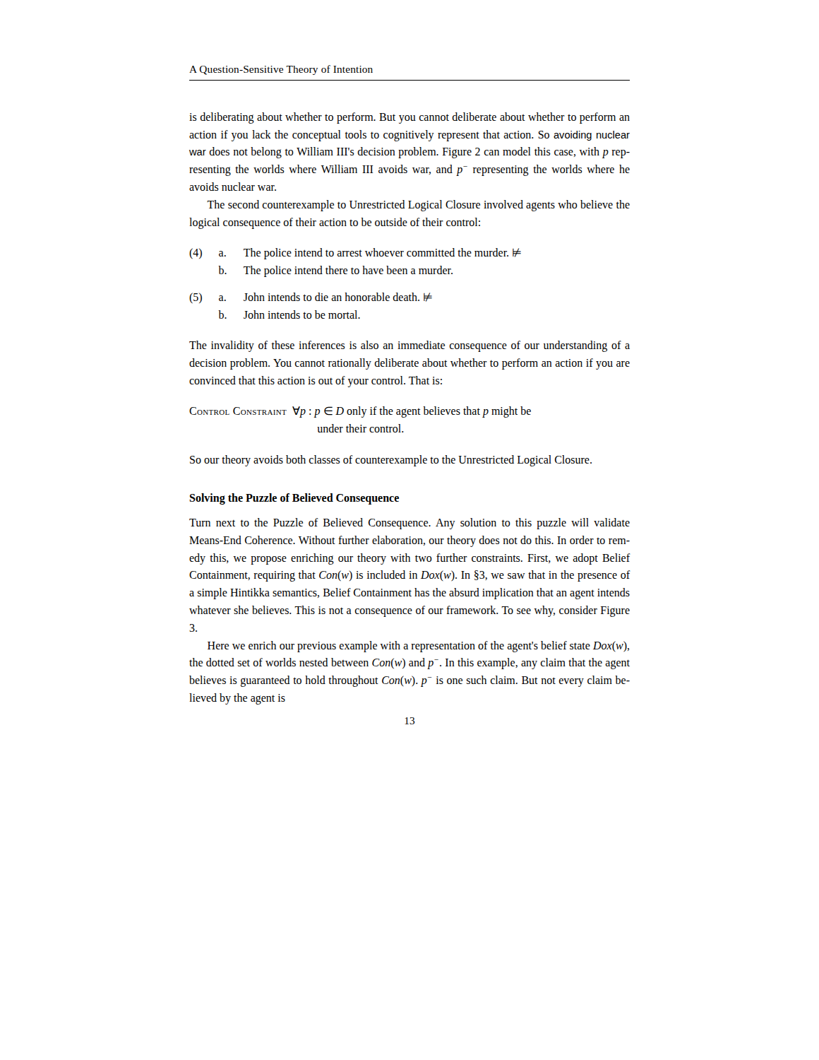A Question-Sensitive Theory of Intention
is deliberating about whether to perform. But you cannot deliberate about whether to perform an action if you lack the conceptual tools to cognitively represent that action. So avoiding nuclear war does not belong to William III's decision problem. Figure 2 can model this case, with p representing the worlds where William III avoids war, and p− representing the worlds where he avoids nuclear war.
The second counterexample to Unrestricted Logical Closure involved agents who believe the logical consequence of their action to be outside of their control:
(4) a. The police intend to arrest whoever committed the murder. ⊭
b. The police intend there to have been a murder.
(5) a. John intends to die an honorable death. ⊭
b. John intends to be mortal.
The invalidity of these inferences is also an immediate consequence of our understanding of a decision problem. You cannot rationally deliberate about whether to perform an action if you are convinced that this action is out of your control. That is:
Control Constraint
∀p : p ∈ D only if the agent believes that p might be under their control.
So our theory avoids both classes of counterexample to the Unrestricted Logical Closure.
Solving the Puzzle of Believed Consequence
Turn next to the Puzzle of Believed Consequence. Any solution to this puzzle will validate Means-End Coherence. Without further elaboration, our theory does not do this. In order to remedy this, we propose enriching our theory with two further constraints. First, we adopt Belief Containment, requiring that Con(w) is included in Dox(w). In §3, we saw that in the presence of a simple Hintikka semantics, Belief Containment has the absurd implication that an agent intends whatever she believes. This is not a consequence of our framework. To see why, consider Figure 3.
Here we enrich our previous example with a representation of the agent's belief state Dox(w), the dotted set of worlds nested between Con(w) and p−. In this example, any claim that the agent believes is guaranteed to hold throughout Con(w). p− is one such claim. But not every claim believed by the agent is
13